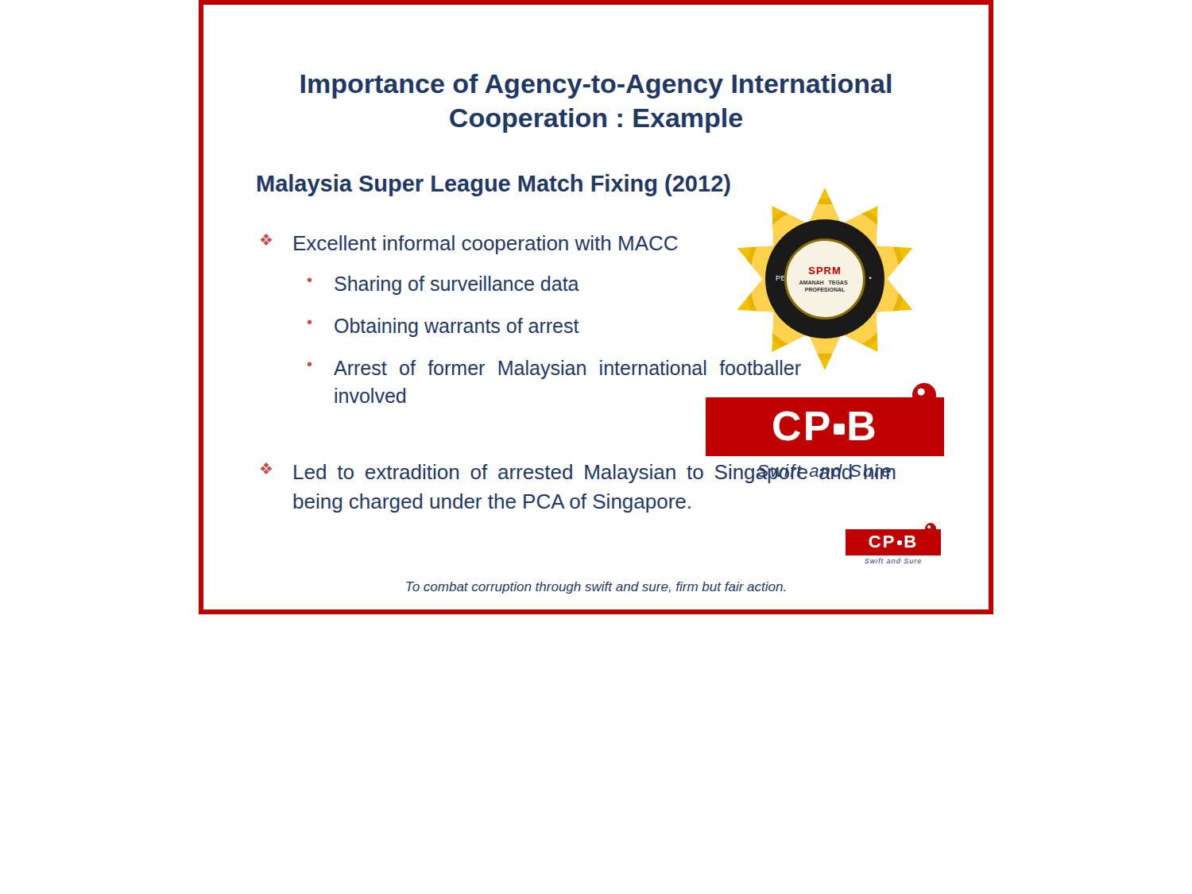Importance of Agency-to-Agency International Cooperation : Example
SURUHANJAYA PENCEGAHAN RASUAH • MALAYSIA
SPRM AMANAH TEGAS PROFESIONAL
CP B
Swift and Sure
Malaysia Super League Match Fixing (2012)
Excellent informal cooperation with MACC
Sharing of surveillance data
Obtaining warrants of arrest
Arrest of former Malaysian international footballer involved
Led to extradition of arrested Malaysian to Singapore and him being charged under the PCA of Singapore.
CP B
Swift and Sure
To combat corruption through swift and sure, firm but fair action.